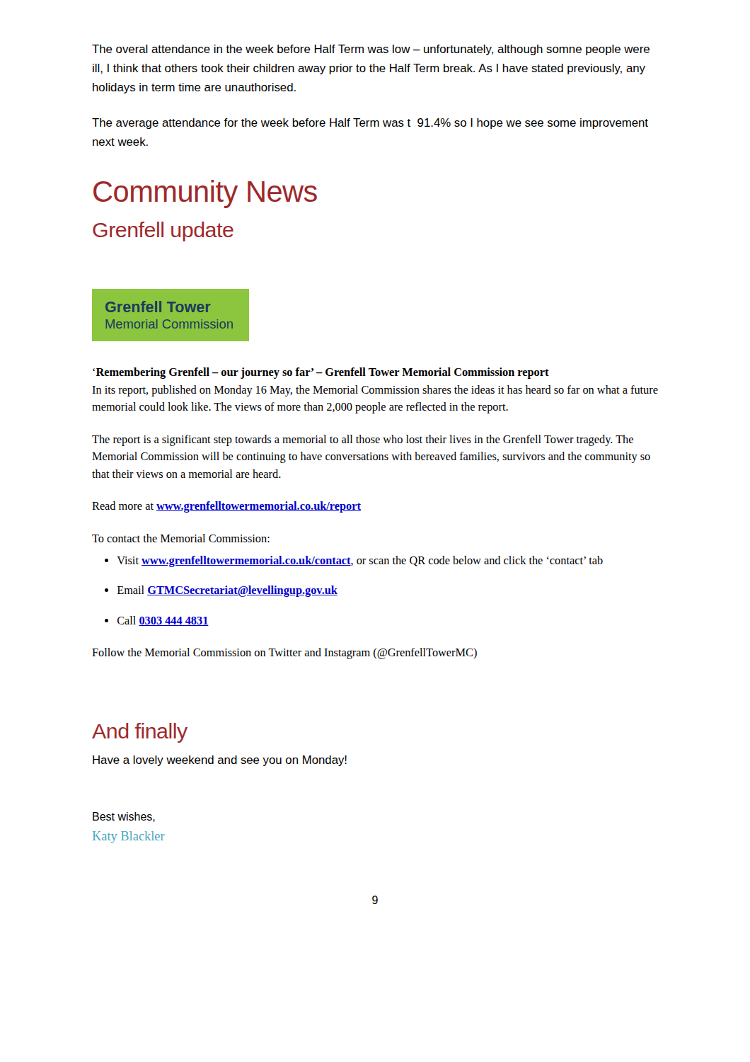The overal attendance in the week before Half Term was low – unfortunately, although somne people were ill, I think that others took their children away prior to the Half Term break. As I have stated previously, any holidays in term time are unauthorised.
The average attendance for the week before Half Term was t 91.4% so I hope we see some improvement next week.
Community News
Grenfell update
Grenfell Tower
Memorial Commission
‘Remembering Grenfell – our journey so far’ – Grenfell Tower Memorial Commission report
In its report, published on Monday 16 May, the Memorial Commission shares the ideas it has heard so far on what a future memorial could look like. The views of more than 2,000 people are reflected in the report.
The report is a significant step towards a memorial to all those who lost their lives in the Grenfell Tower tragedy. The Memorial Commission will be continuing to have conversations with bereaved families, survivors and the community so that their views on a memorial are heard.
Read more at www.grenfelltowermemorial.co.uk/report
To contact the Memorial Commission:
Visit www.grenfelltowermemorial.co.uk/contact, or scan the QR code below and click the ‘contact’ tab
Email GTMCSecretariat@levellingup.gov.uk
Call 0303 444 4831
Follow the Memorial Commission on Twitter and Instagram (@GrenfellTowerMC)
And finally
Have a lovely weekend and see you on Monday!
Best wishes,
Katy Blackler
9